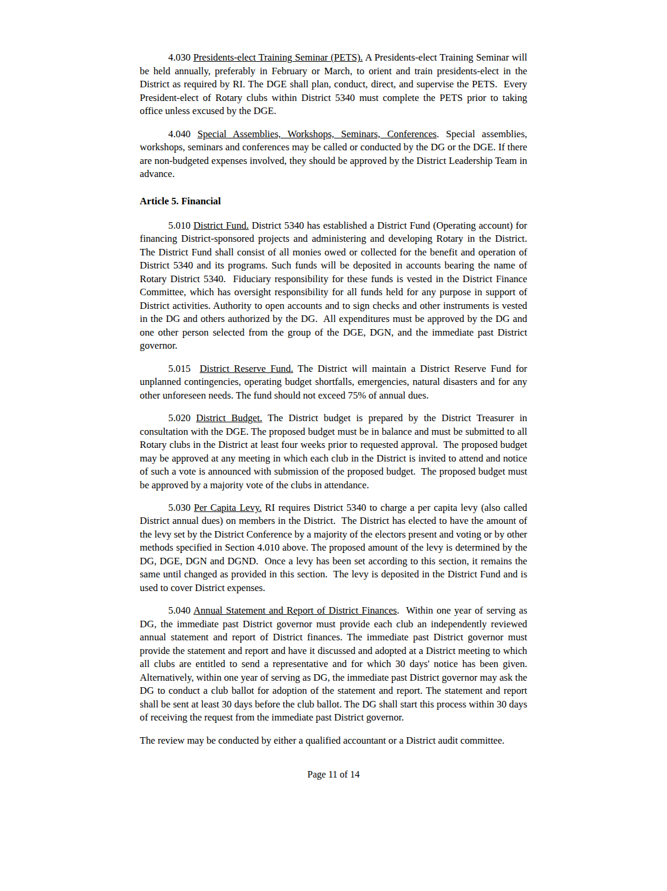4.030 Presidents-elect Training Seminar (PETS). A Presidents-elect Training Seminar will be held annually, preferably in February or March, to orient and train presidents-elect in the District as required by RI. The DGE shall plan, conduct, direct, and supervise the PETS. Every President-elect of Rotary clubs within District 5340 must complete the PETS prior to taking office unless excused by the DGE.
4.040 Special Assemblies, Workshops, Seminars, Conferences. Special assemblies, workshops, seminars and conferences may be called or conducted by the DG or the DGE. If there are non-budgeted expenses involved, they should be approved by the District Leadership Team in advance.
Article 5. Financial
5.010 District Fund. District 5340 has established a District Fund (Operating account) for financing District-sponsored projects and administering and developing Rotary in the District. The District Fund shall consist of all monies owed or collected for the benefit and operation of District 5340 and its programs. Such funds will be deposited in accounts bearing the name of Rotary District 5340. Fiduciary responsibility for these funds is vested in the District Finance Committee, which has oversight responsibility for all funds held for any purpose in support of District activities. Authority to open accounts and to sign checks and other instruments is vested in the DG and others authorized by the DG. All expenditures must be approved by the DG and one other person selected from the group of the DGE, DGN, and the immediate past District governor.
5.015 District Reserve Fund. The District will maintain a District Reserve Fund for unplanned contingencies, operating budget shortfalls, emergencies, natural disasters and for any other unforeseen needs. The fund should not exceed 75% of annual dues.
5.020 District Budget. The District budget is prepared by the District Treasurer in consultation with the DGE. The proposed budget must be in balance and must be submitted to all Rotary clubs in the District at least four weeks prior to requested approval. The proposed budget may be approved at any meeting in which each club in the District is invited to attend and notice of such a vote is announced with submission of the proposed budget. The proposed budget must be approved by a majority vote of the clubs in attendance.
5.030 Per Capita Levy. RI requires District 5340 to charge a per capita levy (also called District annual dues) on members in the District. The District has elected to have the amount of the levy set by the District Conference by a majority of the electors present and voting or by other methods specified in Section 4.010 above. The proposed amount of the levy is determined by the DG, DGE, DGN and DGND. Once a levy has been set according to this section, it remains the same until changed as provided in this section. The levy is deposited in the District Fund and is used to cover District expenses.
5.040 Annual Statement and Report of District Finances. Within one year of serving as DG, the immediate past District governor must provide each club an independently reviewed annual statement and report of District finances. The immediate past District governor must provide the statement and report and have it discussed and adopted at a District meeting to which all clubs are entitled to send a representative and for which 30 days' notice has been given. Alternatively, within one year of serving as DG, the immediate past District governor may ask the DG to conduct a club ballot for adoption of the statement and report. The statement and report shall be sent at least 30 days before the club ballot. The DG shall start this process within 30 days of receiving the request from the immediate past District governor.
The review may be conducted by either a qualified accountant or a District audit committee.
Page 11 of 14